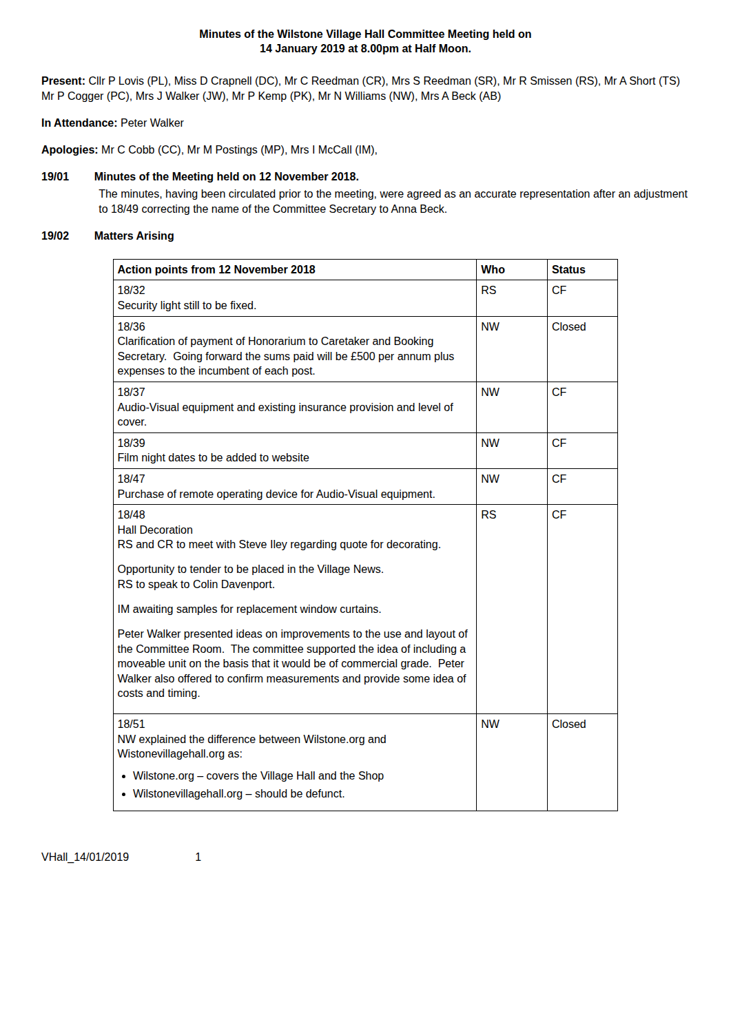Minutes of the Wilstone Village Hall Committee Meeting held on
14 January 2019 at 8.00pm at Half Moon.
Present: Cllr P Lovis (PL), Miss D Crapnell (DC), Mr C Reedman (CR), Mrs S Reedman (SR), Mr R Smissen (RS), Mr A Short (TS) Mr P Cogger (PC), Mrs J Walker (JW), Mr P Kemp (PK), Mr N Williams (NW), Mrs A Beck (AB)
In Attendance: Peter Walker
Apologies: Mr C Cobb (CC), Mr M Postings (MP), Mrs I McCall (IM),
19/01 Minutes of the Meeting held on 12 November 2018.
The minutes, having been circulated prior to the meeting, were agreed as an accurate representation after an adjustment to 18/49 correcting the name of the Committee Secretary to Anna Beck.
19/02 Matters Arising
| Action points from 12 November 2018 | Who | Status |
| --- | --- | --- |
| 18/32 Security light still to be fixed. | RS | CF |
| 18/36 Clarification of payment of Honorarium to Caretaker and Booking Secretary. Going forward the sums paid will be £500 per annum plus expenses to the incumbent of each post. | NW | Closed |
| 18/37 Audio-Visual equipment and existing insurance provision and level of cover. | NW | CF |
| 18/39 Film night dates to be added to website | NW | CF |
| 18/47 Purchase of remote operating device for Audio-Visual equipment. | NW | CF |
| 18/48 Hall Decoration RS and CR to meet with Steve Iley regarding quote for decorating. Opportunity to tender to be placed in the Village News. RS to speak to Colin Davenport. IM awaiting samples for replacement window curtains. Peter Walker presented ideas on improvements to the use and layout of the Committee Room. The committee supported the idea of including a moveable unit on the basis that it would be of commercial grade. Peter Walker also offered to confirm measurements and provide some idea of costs and timing. | RS | CF |
| 18/51 NW explained the difference between Wilstone.org and Wistonevillagehall.org as: Wilstone.org – covers the Village Hall and the Shop Wilstonevillagehall.org – should be defunct. | NW | Closed |
VHall_14/01/2019 1